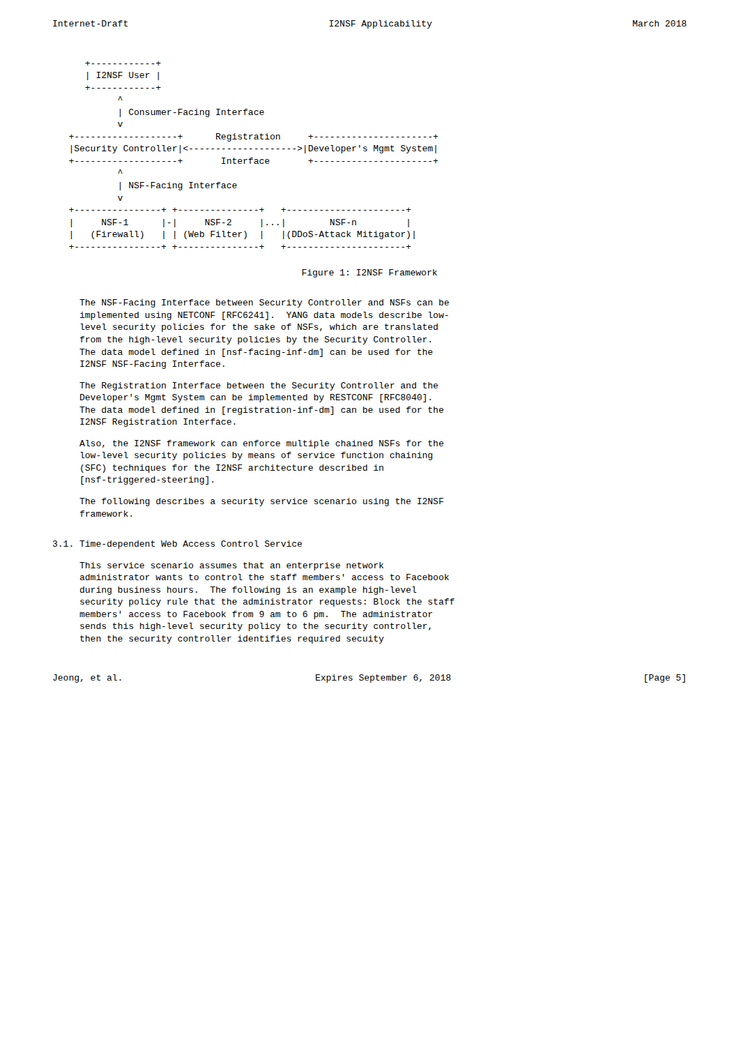Internet-Draft I2NSF Applicability March 2018
      +------------+
      | I2NSF User |
      +------------+
            ^
            | Consumer-Facing Interface
            v
   +-------------------+      Registration     +----------------------+
   |Security Controller|<-------------------->|Developer's Mgmt System|
   +-------------------+       Interface       +----------------------+
            ^
            | NSF-Facing Interface
            v
   +----------------+ +---------------+   +----------------------+
   |     NSF-1      |-|     NSF-2     |...|        NSF-n         |
   |   (Firewall)   | | (Web Filter)  |   |(DDoS-Attack Mitigator)|
   +----------------+ +---------------+   +----------------------+
Figure 1: I2NSF Framework
The NSF-Facing Interface between Security Controller and NSFs can be implemented using NETCONF [RFC6241]. YANG data models describe low- level security policies for the sake of NSFs, which are translated from the high-level security policies by the Security Controller. The data model defined in [nsf-facing-inf-dm] can be used for the I2NSF NSF-Facing Interface.
The Registration Interface between the Security Controller and the Developer's Mgmt System can be implemented by RESTCONF [RFC8040]. The data model defined in [registration-inf-dm] can be used for the I2NSF Registration Interface.
Also, the I2NSF framework can enforce multiple chained NSFs for the low-level security policies by means of service function chaining (SFC) techniques for the I2NSF architecture described in [nsf-triggered-steering].
The following describes a security service scenario using the I2NSF framework.
3.1. Time-dependent Web Access Control Service
This service scenario assumes that an enterprise network administrator wants to control the staff members' access to Facebook during business hours. The following is an example high-level security policy rule that the administrator requests: Block the staff members' access to Facebook from 9 am to 6 pm. The administrator sends this high-level security policy to the security controller, then the security controller identifies required secuity
Jeong, et al. Expires September 6, 2018 [Page 5]